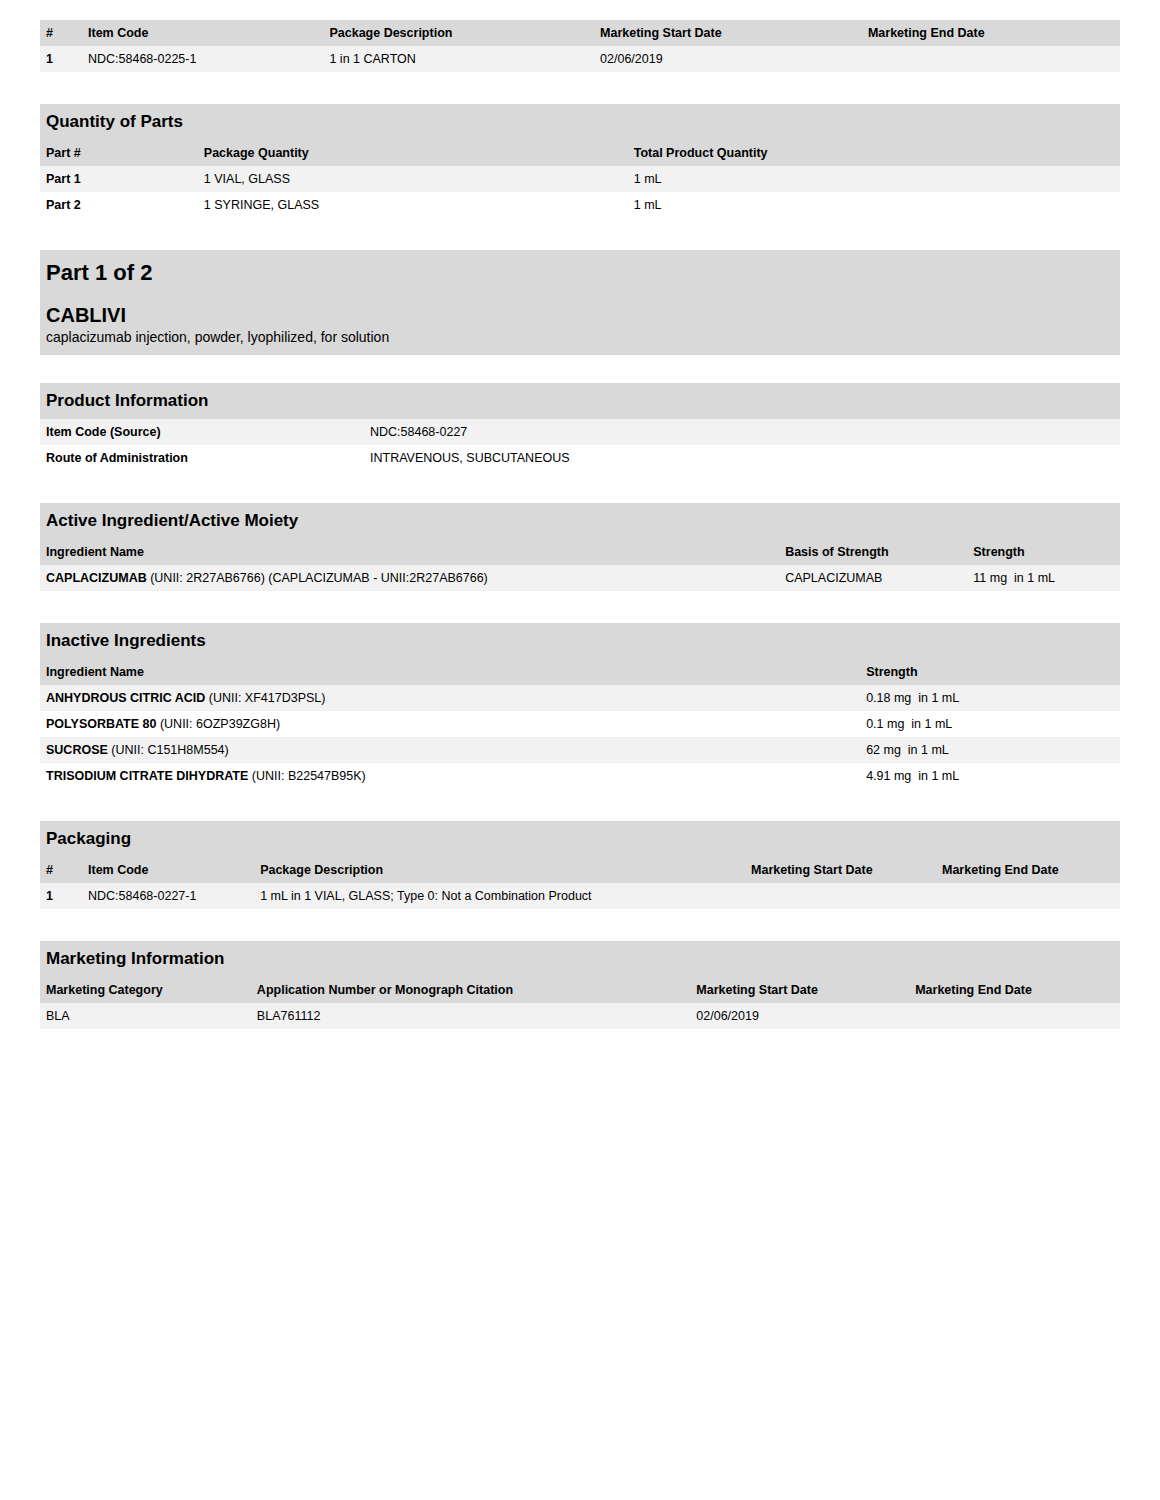| # | Item Code | Package Description | Marketing Start Date | Marketing End Date |
| --- | --- | --- | --- | --- |
| 1 | NDC:58468-0225-1 | 1 in 1 CARTON | 02/06/2019 | |
Quantity of Parts
| Part # | Package Quantity | Total Product Quantity |
| --- | --- | --- |
| Part 1 | 1 VIAL, GLASS | 1 mL |
| Part 2 | 1 SYRINGE, GLASS | 1 mL |
Part 1 of 2
CABLIVI
caplacizumab injection, powder, lyophilized, for solution
Product Information
| Item Code (Source) | NDC:58468-0227 |
| Route of Administration | INTRAVENOUS, SUBCUTANEOUS |
Active Ingredient/Active Moiety
| Ingredient Name | Basis of Strength | Strength |
| --- | --- | --- |
| CAPLACIZUMAB (UNII: 2R27AB6766) (CAPLACIZUMAB - UNII:2R27AB6766) | CAPLACIZUMAB | 11 mg in 1 mL |
Inactive Ingredients
| Ingredient Name | Strength |
| --- | --- |
| ANHYDROUS CITRIC ACID (UNII: XF417D3PSL) | 0.18 mg in 1 mL |
| POLYSORBATE 80 (UNII: 6OZP39ZG8H) | 0.1 mg in 1 mL |
| SUCROSE (UNII: C151H8M554) | 62 mg in 1 mL |
| TRISODIUM CITRATE DIHYDRATE (UNII: B22547B95K) | 4.91 mg in 1 mL |
Packaging
| # | Item Code | Package Description | Marketing Start Date | Marketing End Date |
| --- | --- | --- | --- | --- |
| 1 | NDC:58468-0227-1 | 1 mL in 1 VIAL, GLASS; Type 0: Not a Combination Product | | |
Marketing Information
| Marketing Category | Application Number or Monograph Citation | Marketing Start Date | Marketing End Date |
| --- | --- | --- | --- |
| BLA | BLA761112 | 02/06/2019 | |